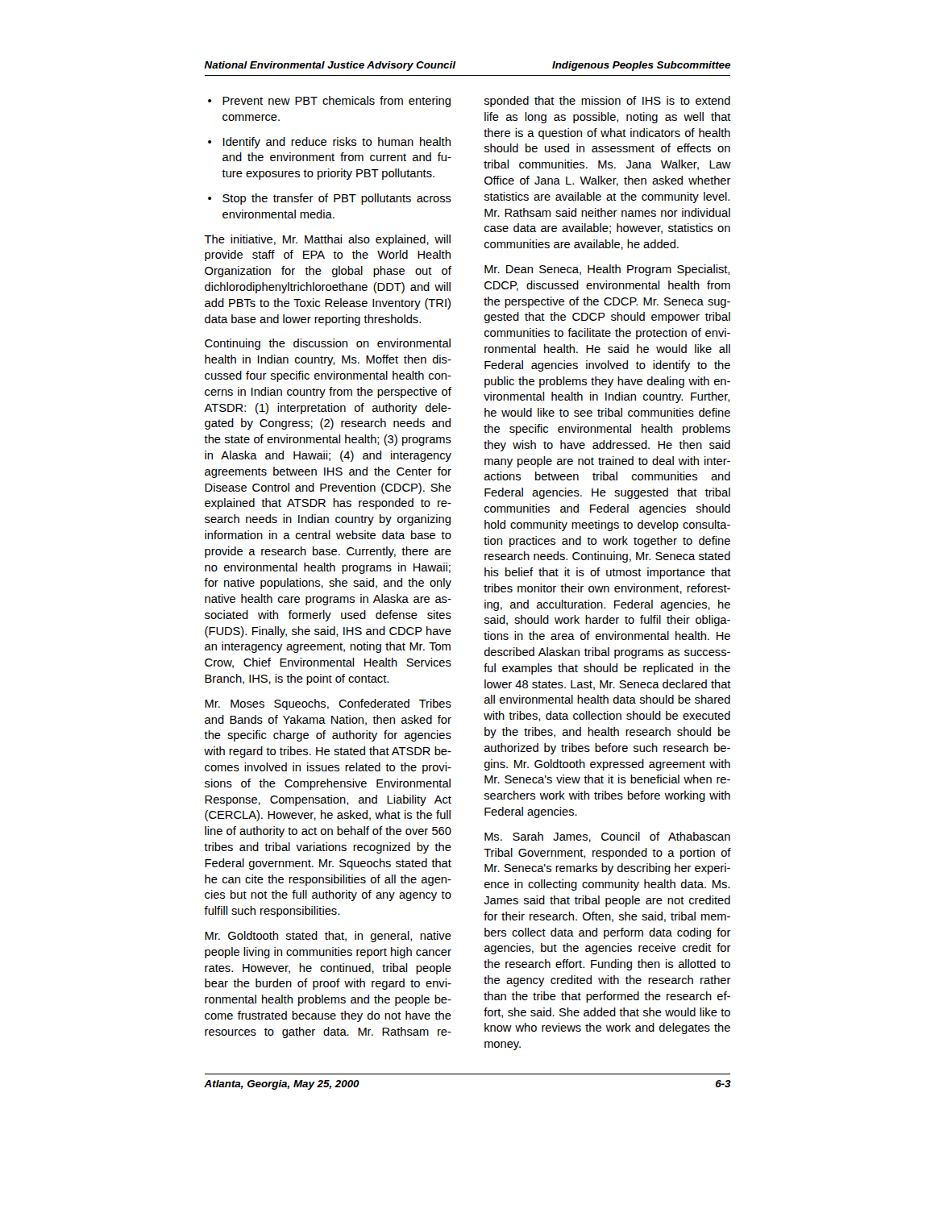National Environmental Justice Advisory Council Indigenous Peoples Subcommittee
Prevent new PBT chemicals from entering commerce.
Identify and reduce risks to human health and the environment from current and future exposures to priority PBT pollutants.
Stop the transfer of PBT pollutants across environmental media.
The initiative, Mr. Matthai also explained, will provide staff of EPA to the World Health Organization for the global phase out of dichlorodiphenyltrichloroethane (DDT) and will add PBTs to the Toxic Release Inventory (TRI) data base and lower reporting thresholds.
Continuing the discussion on environmental health in Indian country, Ms. Moffet then discussed four specific environmental health concerns in Indian country from the perspective of ATSDR: (1) interpretation of authority delegated by Congress; (2) research needs and the state of environmental health; (3) programs in Alaska and Hawaii; (4) and interagency agreements between IHS and the Center for Disease Control and Prevention (CDCP). She explained that ATSDR has responded to research needs in Indian country by organizing information in a central website data base to provide a research base. Currently, there are no environmental health programs in Hawaii; for native populations, she said, and the only native health care programs in Alaska are associated with formerly used defense sites (FUDS). Finally, she said, IHS and CDCP have an interagency agreement, noting that Mr. Tom Crow, Chief Environmental Health Services Branch, IHS, is the point of contact.
Mr. Moses Squeochs, Confederated Tribes and Bands of Yakama Nation, then asked for the specific charge of authority for agencies with regard to tribes. He stated that ATSDR becomes involved in issues related to the provisions of the Comprehensive Environmental Response, Compensation, and Liability Act (CERCLA). However, he asked, what is the full line of authority to act on behalf of the over 560 tribes and tribal variations recognized by the Federal government. Mr. Squeochs stated that he can cite the responsibilities of all the agencies but not the full authority of any agency to fulfill such responsibilities.
Mr. Goldtooth stated that, in general, native people living in communities report high cancer rates. However, he continued, tribal people bear the burden of proof with regard to environmental health problems and the people become frustrated because they do not have the resources to gather data. Mr. Rathsam responded that the mission of IHS is to extend life as long as possible, noting as well that there is a question of what indicators of health should be used in assessment of effects on tribal communities. Ms. Jana Walker, Law Office of Jana L. Walker, then asked whether statistics are available at the community level. Mr. Rathsam said neither names nor individual case data are available; however, statistics on communities are available, he added.
Mr. Dean Seneca, Health Program Specialist, CDCP, discussed environmental health from the perspective of the CDCP. Mr. Seneca suggested that the CDCP should empower tribal communities to facilitate the protection of environmental health. He said he would like all Federal agencies involved to identify to the public the problems they have dealing with environmental health in Indian country. Further, he would like to see tribal communities define the specific environmental health problems they wish to have addressed. He then said many people are not trained to deal with interactions between tribal communities and Federal agencies. He suggested that tribal communities and Federal agencies should hold community meetings to develop consultation practices and to work together to define research needs. Continuing, Mr. Seneca stated his belief that it is of utmost importance that tribes monitor their own environment, reforesting, and acculturation. Federal agencies, he said, should work harder to fulfil their obligations in the area of environmental health. He described Alaskan tribal programs as successful examples that should be replicated in the lower 48 states. Last, Mr. Seneca declared that all environmental health data should be shared with tribes, data collection should be executed by the tribes, and health research should be authorized by tribes before such research begins. Mr. Goldtooth expressed agreement with Mr. Seneca's view that it is beneficial when researchers work with tribes before working with Federal agencies.
Ms. Sarah James, Council of Athabascan Tribal Government, responded to a portion of Mr. Seneca's remarks by describing her experience in collecting community health data. Ms. James said that tribal people are not credited for their research. Often, she said, tribal members collect data and perform data coding for agencies, but the agencies receive credit for the research effort. Funding then is allotted to the agency credited with the research rather than the tribe that performed the research effort, she said. She added that she would like to know who reviews the work and delegates the money.
Atlanta, Georgia, May 25, 2000 6-3